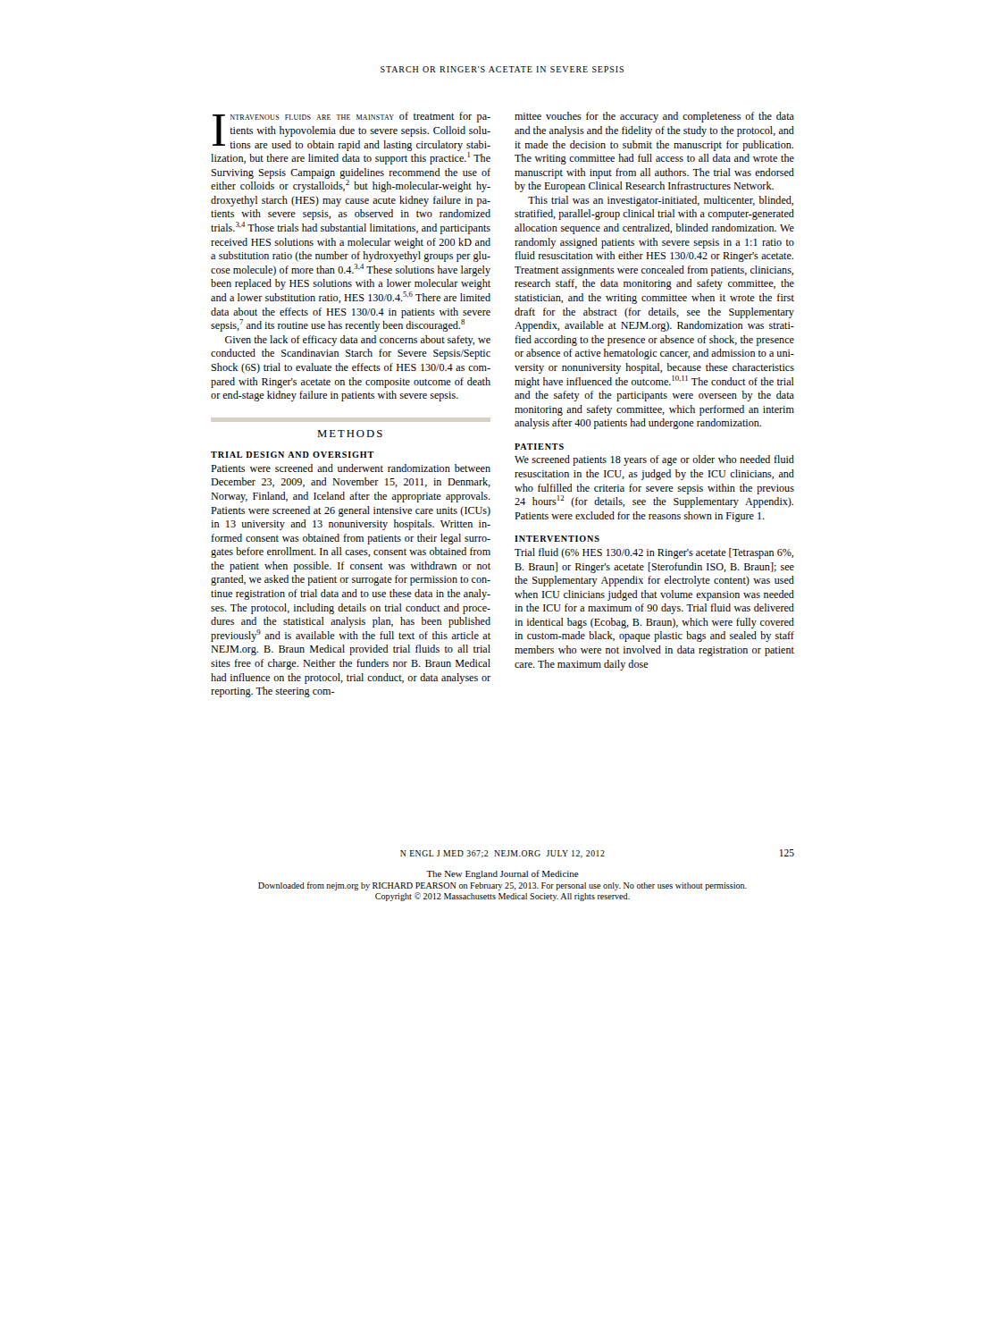Starch or Ringer's Acetate in Severe Sepsis
Intravenous fluids are the mainstay of treatment for patients with hypovolemia due to severe sepsis. Colloid solutions are used to obtain rapid and lasting circulatory stabilization, but there are limited data to support this practice.1 The Surviving Sepsis Campaign guidelines recommend the use of either colloids or crystalloids,2 but high-molecular-weight hydroxyethyl starch (HES) may cause acute kidney failure in patients with severe sepsis, as observed in two randomized trials.3,4 Those trials had substantial limitations, and participants received HES solutions with a molecular weight of 200 kD and a substitution ratio (the number of hydroxyethyl groups per glucose molecule) of more than 0.4.3,4 These solutions have largely been replaced by HES solutions with a lower molecular weight and a lower substitution ratio, HES 130/0.4.5,6 There are limited data about the effects of HES 130/0.4 in patients with severe sepsis,7 and its routine use has recently been discouraged.8
Given the lack of efficacy data and concerns about safety, we conducted the Scandinavian Starch for Severe Sepsis/Septic Shock (6S) trial to evaluate the effects of HES 130/0.4 as compared with Ringer's acetate on the composite outcome of death or end-stage kidney failure in patients with severe sepsis.
Methods
Trial Design and Oversight
Patients were screened and underwent randomization between December 23, 2009, and November 15, 2011, in Denmark, Norway, Finland, and Iceland after the appropriate approvals. Patients were screened at 26 general intensive care units (ICUs) in 13 university and 13 nonuniversity hospitals. Written informed consent was obtained from patients or their legal surrogates before enrollment. In all cases, consent was obtained from the patient when possible. If consent was withdrawn or not granted, we asked the patient or surrogate for permission to continue registration of trial data and to use these data in the analyses. The protocol, including details on trial conduct and procedures and the statistical analysis plan, has been published previously9 and is available with the full text of this article at NEJM.org. B. Braun Medical provided trial fluids to all trial sites free of charge. Neither the funders nor B. Braun Medical had influence on the protocol, trial conduct, or data analyses or reporting. The steering com-
mittee vouches for the accuracy and completeness of the data and the analysis and the fidelity of the study to the protocol, and it made the decision to submit the manuscript for publication. The writing committee had full access to all data and wrote the manuscript with input from all authors. The trial was endorsed by the European Clinical Research Infrastructures Network.
This trial was an investigator-initiated, multicenter, blinded, stratified, parallel-group clinical trial with a computer-generated allocation sequence and centralized, blinded randomization. We randomly assigned patients with severe sepsis in a 1:1 ratio to fluid resuscitation with either HES 130/0.42 or Ringer's acetate. Treatment assignments were concealed from patients, clinicians, research staff, the data monitoring and safety committee, the statistician, and the writing committee when it wrote the first draft for the abstract (for details, see the Supplementary Appendix, available at NEJM.org). Randomization was stratified according to the presence or absence of shock, the presence or absence of active hematologic cancer, and admission to a university or nonuniversity hospital, because these characteristics might have influenced the outcome.10,11 The conduct of the trial and the safety of the participants were overseen by the data monitoring and safety committee, which performed an interim analysis after 400 patients had undergone randomization.
Patients
We screened patients 18 years of age or older who needed fluid resuscitation in the ICU, as judged by the ICU clinicians, and who fulfilled the criteria for severe sepsis within the previous 24 hours12 (for details, see the Supplementary Appendix). Patients were excluded for the reasons shown in Figure 1.
Interventions
Trial fluid (6% HES 130/0.42 in Ringer's acetate [Tetraspan 6%, B. Braun] or Ringer's acetate [Sterofundin ISO, B. Braun]; see the Supplementary Appendix for electrolyte content) was used when ICU clinicians judged that volume expansion was needed in the ICU for a maximum of 90 days. Trial fluid was delivered in identical bags (Ecobag, B. Braun), which were fully covered in custom-made black, opaque plastic bags and sealed by staff members who were not involved in data registration or patient care. The maximum daily dose
n engl j med 367;2 nejm.org july 12, 2012 125
The New England Journal of Medicine
Downloaded from nejm.org by RICHARD PEARSON on February 25, 2013. For personal use only. No other uses without permission.
Copyright © 2012 Massachusetts Medical Society. All rights reserved.